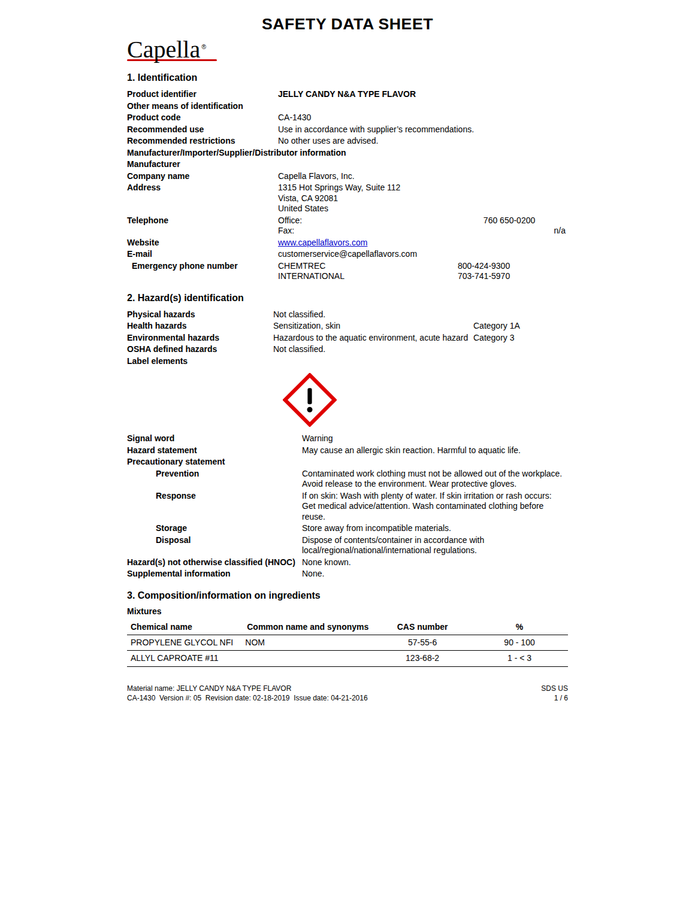SAFETY DATA SHEET
Capella®
1. Identification
| Product identifier | JELLY CANDY N&A TYPE FLAVOR |
| Other means of identification | |
| Product code | CA-1430 |
| Recommended use | Use in accordance with supplier’s recommendations. |
| Recommended restrictions | No other uses are advised. |
| Manufacturer/Importer/Supplier/Distributor information |
| Manufacturer | |
| Company name | Capella Flavors, Inc. |
| Address | 1315 Hot Springs Way, Suite 112 Vista, CA 92081 United States |
| Telephone | / Office: / 760 650-0200 / / Fax: / n/a / |
| Website | www.capellaflavors.com |
| E-mail | customerservice@capellaflavors.com |
| Emergency phone number | / CHEMTREC / 800-424-9300 / / INTERNATIONAL / 703-741-5970 / |
2. Hazard(s) identification
| Physical hazards | Not classified. | |
| Health hazards | Sensitization, skin | Category 1A |
| Environmental hazards | Hazardous to the aquatic environment, acute hazard | Category 3 |
| OSHA defined hazards | Not classified. | |
| Label elements | | |
| Signal word | Warning |
| Hazard statement | May cause an allergic skin reaction. Harmful to aquatic life. |
| Precautionary statement | |
| Prevention | Contaminated work clothing must not be allowed out of the workplace. Avoid release to the environment. Wear protective gloves. |
| Response | If on skin: Wash with plenty of water. If skin irritation or rash occurs: Get medical advice/attention. Wash contaminated clothing before reuse. |
| Storage | Store away from incompatible materials. |
| Disposal | Dispose of contents/container in accordance with local/regional/national/international regulations. |
| Hazard(s) not otherwise classified (HNOC) | None known. |
| Supplemental information | None. |
3. Composition/information on ingredients
Mixtures
| Chemical name | Common name and synonyms | CAS number | % |
| --- | --- | --- | --- |
| PROPYLENE GLYCOL NFI | NOM | 57-55-6 | 90 - 100 |
| ALLYL CAPROATE #11 | | 123-68-2 | 1 - < 3 |
Material name: JELLY CANDY N&A TYPE FLAVOR
CA-1430 Version #: 05 Revision date: 02-18-2019 Issue date: 04-21-2016
SDS US
1 / 6